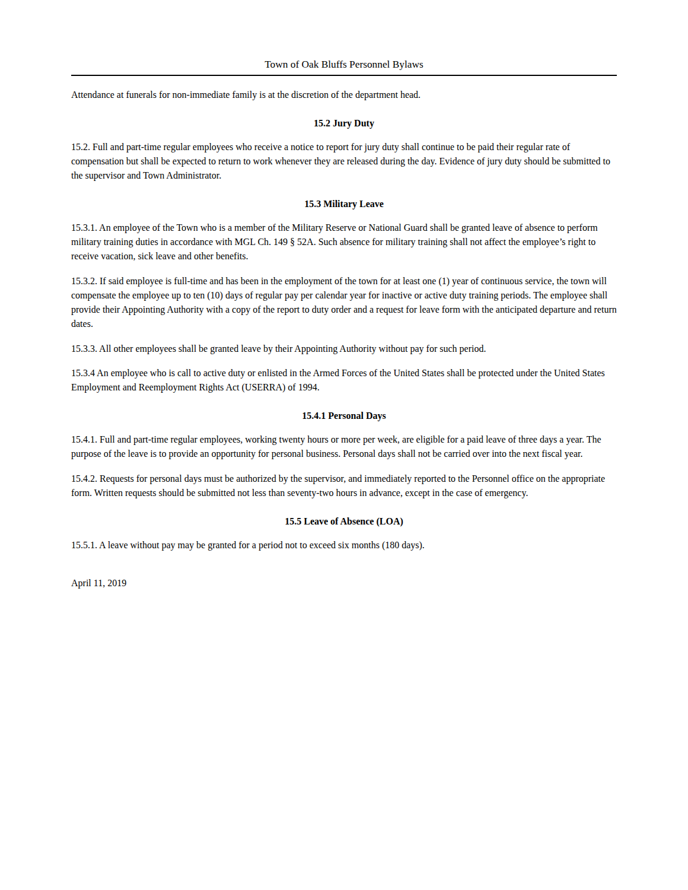Town of Oak Bluffs Personnel Bylaws
Attendance at funerals for non-immediate family is at the discretion of the department head.
15.2 Jury Duty
15.2. Full and part-time regular employees who receive a notice to report for jury duty shall continue to be paid their regular rate of compensation but shall be expected to return to work whenever they are released during the day. Evidence of jury duty should be submitted to the supervisor and Town Administrator.
15.3 Military Leave
15.3.1. An employee of the Town who is a member of the Military Reserve or National Guard shall be granted leave of absence to perform military training duties in accordance with MGL Ch. 149 § 52A. Such absence for military training shall not affect the employee’s right to receive vacation, sick leave and other benefits.
15.3.2. If said employee is full-time and has been in the employment of the town for at least one (1) year of continuous service, the town will compensate the employee up to ten (10) days of regular pay per calendar year for inactive or active duty training periods. The employee shall provide their Appointing Authority with a copy of the report to duty order and a request for leave form with the anticipated departure and return dates.
15.3.3. All other employees shall be granted leave by their Appointing Authority without pay for such period.
15.3.4 An employee who is call to active duty or enlisted in the Armed Forces of the United States shall be protected under the United States Employment and Reemployment Rights Act (USERRA) of 1994.
15.4.1 Personal Days
15.4.1. Full and part-time regular employees, working twenty hours or more per week, are eligible for a paid leave of three days a year. The purpose of the leave is to provide an opportunity for personal business. Personal days shall not be carried over into the next fiscal year.
15.4.2. Requests for personal days must be authorized by the supervisor, and immediately reported to the Personnel office on the appropriate form. Written requests should be submitted not less than seventy-two hours in advance, except in the case of emergency.
15.5 Leave of Absence (LOA)
15.5.1. A leave without pay may be granted for a period not to exceed six months (180 days).
April 11, 2019